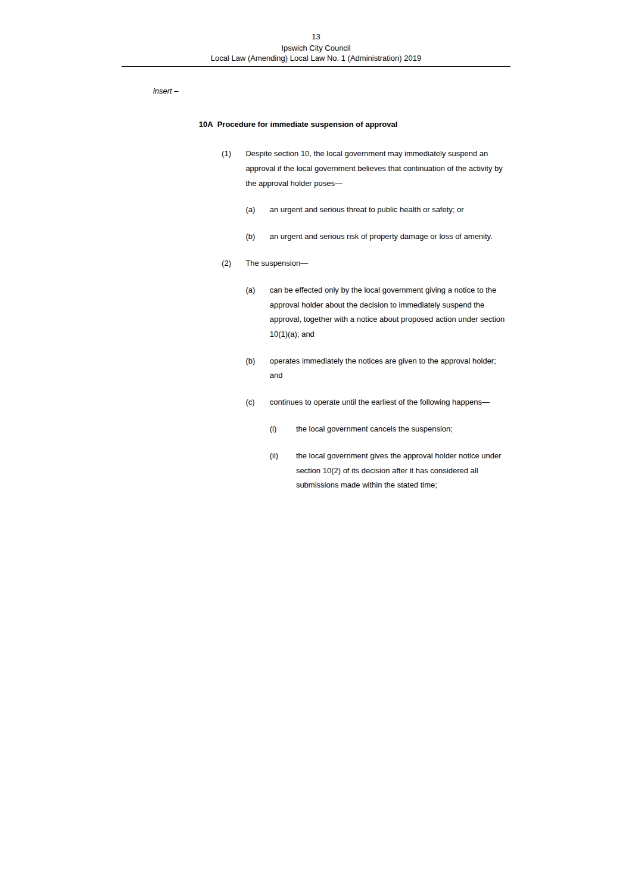13
Ipswich City Council
Local Law (Amending) Local Law No. 1 (Administration) 2019
insert –
10A Procedure for immediate suspension of approval
(1)
Despite section 10, the local government may immediately suspend an approval if the local government believes that continuation of the activity by the approval holder poses—
(a)
an urgent and serious threat to public health or safety; or
(b)
an urgent and serious risk of property damage or loss of amenity.
(2)
The suspension—
(a)
can be effected only by the local government giving a notice to the approval holder about the decision to immediately suspend the approval, together with a notice about proposed action under section 10(1)(a); and
(b)
operates immediately the notices are given to the approval holder; and
(c)
continues to operate until the earliest of the following happens—
(i)
the local government cancels the suspension;
(ii)
the local government gives the approval holder notice under section 10(2) of its decision after it has considered all submissions made within the stated time;